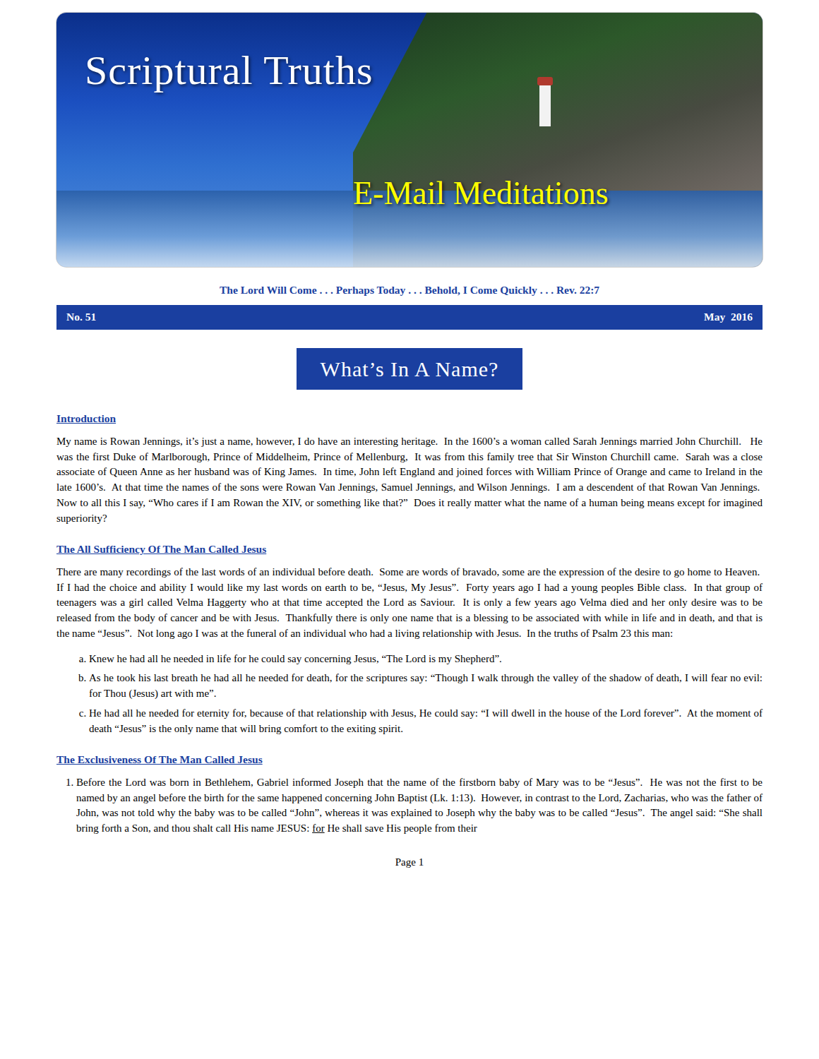Scriptural Truths
E-Mail Meditations
The Lord Will Come . . . Perhaps Today . . . Behold, I Come Quickly . . . Rev. 22:7
No. 51 May 2016
What’s In A Name?
Introduction
My name is Rowan Jennings, it’s just a name, however, I do have an interesting heritage. In the 1600’s a woman called Sarah Jennings married John Churchill. He was the first Duke of Marlborough, Prince of Middelheim, Prince of Mellenburg, It was from this family tree that Sir Winston Churchill came. Sarah was a close associate of Queen Anne as her husband was of King James. In time, John left England and joined forces with William Prince of Orange and came to Ireland in the late 1600’s. At that time the names of the sons were Rowan Van Jennings, Samuel Jennings, and Wilson Jennings. I am a descendent of that Rowan Van Jennings. Now to all this I say, “Who cares if I am Rowan the XIV, or something like that?” Does it really matter what the name of a human being means except for imagined superiority?
The All Sufficiency Of The Man Called Jesus
There are many recordings of the last words of an individual before death. Some are words of bravado, some are the expression of the desire to go home to Heaven. If I had the choice and ability I would like my last words on earth to be, “Jesus, My Jesus”. Forty years ago I had a young peoples Bible class. In that group of teenagers was a girl called Velma Haggerty who at that time accepted the Lord as Saviour. It is only a few years ago Velma died and her only desire was to be released from the body of cancer and be with Jesus. Thankfully there is only one name that is a blessing to be associated with while in life and in death, and that is the name “Jesus”. Not long ago I was at the funeral of an individual who had a living relationship with Jesus. In the truths of Psalm 23 this man:
Knew he had all he needed in life for he could say concerning Jesus, “The Lord is my Shepherd”.
As he took his last breath he had all he needed for death, for the scriptures say: “Though I walk through the valley of the shadow of death, I will fear no evil: for Thou (Jesus) art with me”.
He had all he needed for eternity for, because of that relationship with Jesus, He could say: “I will dwell in the house of the Lord forever”. At the moment of death “Jesus” is the only name that will bring comfort to the exiting spirit.
The Exclusiveness Of The Man Called Jesus
Before the Lord was born in Bethlehem, Gabriel informed Joseph that the name of the firstborn baby of Mary was to be “Jesus”. He was not the first to be named by an angel before the birth for the same happened concerning John Baptist (Lk. 1:13). However, in contrast to the Lord, Zacharias, who was the father of John, was not told why the baby was to be called “John”, whereas it was explained to Joseph why the baby was to be called “Jesus”. The angel said: “She shall bring forth a Son, and thou shalt call His name JESUS: for He shall save His people from their
Page 1